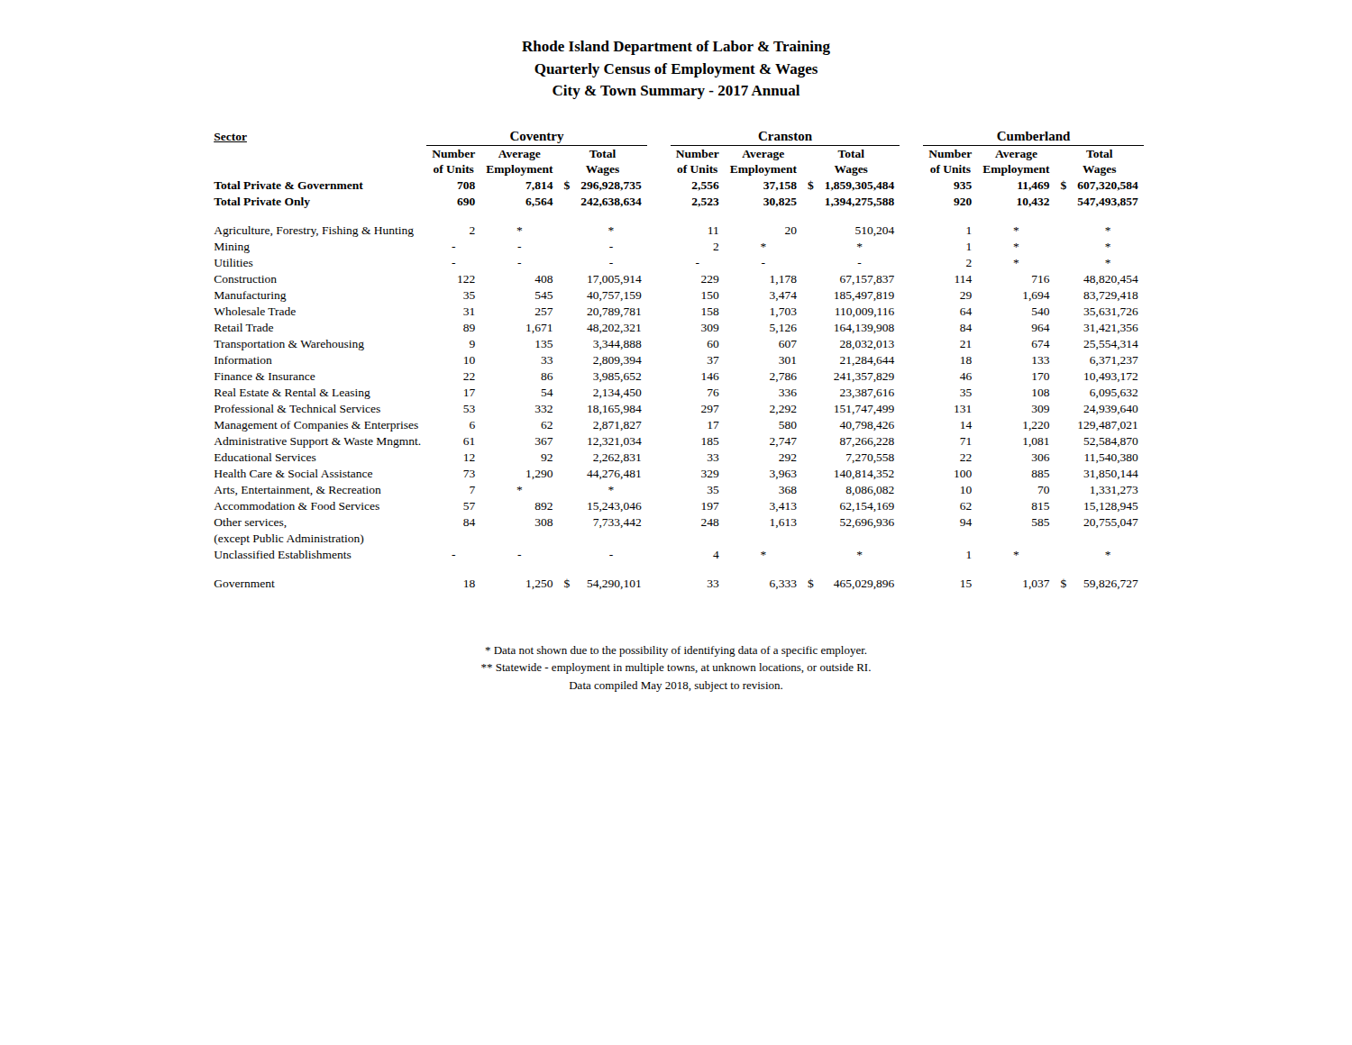Rhode Island Department of Labor & Training
Quarterly Census of Employment & Wages
City & Town Summary - 2017 Annual
| Sector | Coventry | | Cranston | | Cumberland |
| | Number | Average | Total | | Number | Average | Total | | Number | Average | Total |
| | of Units | Employment | Wages | | of Units | Employment | Wages | | of Units | Employment | Wages |
| Total Private & Government | 708 | 7,814 | $ | 296,928,735 | | 2,556 | 37,158 | $ | 1,859,305,484 | | 935 | 11,469 | $ | 607,320,584 |
| Total Private Only | 690 | 6,564 | | 242,638,634 | | 2,523 | 30,825 | | 1,394,275,588 | | 920 | 10,432 | | 547,493,857 |
| Agriculture, Forestry, Fishing & Hunting | 2 | * | | * | | 11 | 20 | | 510,204 | | 1 | * | | * |
| Mining | - | - | | - | | 2 | * | | * | | 1 | * | | * |
| Utilities | - | - | | - | | - | - | | - | | 2 | * | | * |
| Construction | 122 | 408 | | 17,005,914 | | 229 | 1,178 | | 67,157,837 | | 114 | 716 | | 48,820,454 |
| Manufacturing | 35 | 545 | | 40,757,159 | | 150 | 3,474 | | 185,497,819 | | 29 | 1,694 | | 83,729,418 |
| Wholesale Trade | 31 | 257 | | 20,789,781 | | 158 | 1,703 | | 110,009,116 | | 64 | 540 | | 35,631,726 |
| Retail Trade | 89 | 1,671 | | 48,202,321 | | 309 | 5,126 | | 164,139,908 | | 84 | 964 | | 31,421,356 |
| Transportation & Warehousing | 9 | 135 | | 3,344,888 | | 60 | 607 | | 28,032,013 | | 21 | 674 | | 25,554,314 |
| Information | 10 | 33 | | 2,809,394 | | 37 | 301 | | 21,284,644 | | 18 | 133 | | 6,371,237 |
| Finance & Insurance | 22 | 86 | | 3,985,652 | | 146 | 2,786 | | 241,357,829 | | 46 | 170 | | 10,493,172 |
| Real Estate & Rental & Leasing | 17 | 54 | | 2,134,450 | | 76 | 336 | | 23,387,616 | | 35 | 108 | | 6,095,632 |
| Professional & Technical Services | 53 | 332 | | 18,165,984 | | 297 | 2,292 | | 151,747,499 | | 131 | 309 | | 24,939,640 |
| Management of Companies & Enterprises | 6 | 62 | | 2,871,827 | | 17 | 580 | | 40,798,426 | | 14 | 1,220 | | 129,487,021 |
| Administrative Support & Waste Mngmnt. | 61 | 367 | | 12,321,034 | | 185 | 2,747 | | 87,266,228 | | 71 | 1,081 | | 52,584,870 |
| Educational Services | 12 | 92 | | 2,262,831 | | 33 | 292 | | 7,270,558 | | 22 | 306 | | 11,540,380 |
| Health Care & Social Assistance | 73 | 1,290 | | 44,276,481 | | 329 | 3,963 | | 140,814,352 | | 100 | 885 | | 31,850,144 |
| Arts, Entertainment, & Recreation | 7 | * | | * | | 35 | 368 | | 8,086,082 | | 10 | 70 | | 1,331,273 |
| Accommodation & Food Services | 57 | 892 | | 15,243,046 | | 197 | 3,413 | | 62,154,169 | | 62 | 815 | | 15,128,945 |
| Other services, | 84 | 308 | | 7,733,442 | | 248 | 1,613 | | 52,696,936 | | 94 | 585 | | 20,755,047 |
| (except Public Administration) | |
| Unclassified Establishments | - | - | | - | | 4 | * | | * | | 1 | * | | * |
| Government | 18 | 1,250 | $ | 54,290,101 | | 33 | 6,333 | $ | 465,029,896 | | 15 | 1,037 | $ | 59,826,727 |
* Data not shown due to the possibility of identifying data of a specific employer.
** Statewide - employment in multiple towns, at unknown locations, or outside RI.
Data compiled May 2018, subject to revision.